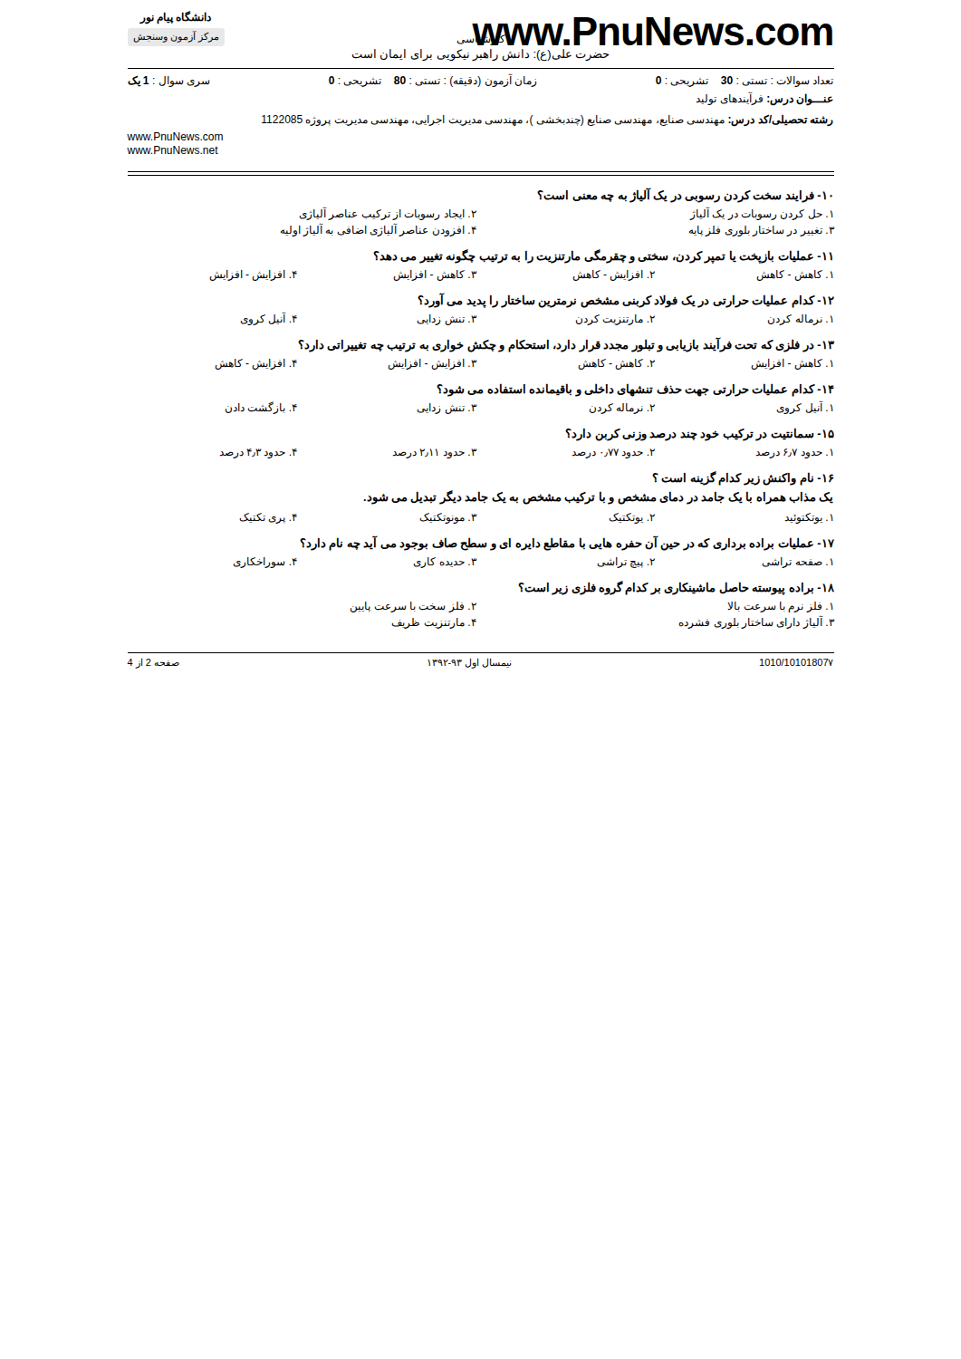www.PnuNews.com
دانشگاه پیام نور
مرکز آزمون وسنجش
کارشناسی
حضرت علی(ع): دانش راهبر نیکویی برای ایمان است
تعداد سوالات : تستی : 30 تشریحی : 0
زمان آزمون (دقیقه) : تستی : 80 تشریحی : 0
سری سوال : 1 یک
عنـــوان درس: فرآیندهای تولید
رشته تحصیلی/کد درس: مهندسی صنایع، مهندسی صنایع (چندبخشی )، مهندسی مدیریت اجرایی، مهندسی مدیریت پروژه 1122085
www.PnuNews.com
www.PnuNews.net
۱۰- فرایند سخت کردن رسوبی در یک آلیاژ به چه معنی است؟
۱. حل کردن رسوبات در یک آلیاژ
۲. ایجاد رسوبات از ترکیب عناصر آلیاژی
۳. تغییر در ساختار بلوری فلز پایه
۴. افزودن عناصر آلیاژی اضافی به آلیاژ اولیه
۱۱- عملیات بازپخت یا تمپر کردن، سختی و چقرمگی مارتنزیت را به ترتیب چگونه تغییر می دهد؟
۱. کاهش - کاهش
۲. افزایش - کاهش
۳. کاهش - افزایش
۴. افزایش - افزایش
۱۲- کدام عملیات حرارتی در یک فولاد کربنی مشخص نرمترین ساختار را پدید می آورد؟
۱. نرماله کردن
۲. مارتنزیت کردن
۳. تنش زدایی
۴. آنیل کروی
۱۳- در فلزی که تحت فرآیند بازیابی و تبلور مجدد قرار دارد، استحکام و چکش خواری به ترتیب چه تغییراتی دارد؟
۱. کاهش - افزایش
۲. کاهش - کاهش
۳. افزایش - افزایش
۴. افزایش - کاهش
۱۴- کدام عملیات حرارتی جهت حذف تنشهای داخلی و باقیمانده استفاده می شود؟
۱. آنیل کروی
۲. نرماله کردن
۳. تنش زدایی
۴. بازگشت دادن
۱۵- سمانتیت در ترکیب خود چند درصد وزنی کربن دارد؟
۱. حدود ۶٫۷ درصد
۲. حدود ۰٫۷۷ درصد
۳. حدود ۲٫۱۱ درصد
۴. حدود ۴٫۳ درصد
۱۶- نام واکنش زیر کدام گزینه است ؟
یک مذاب همراه با یک جامد در دمای مشخص و با ترکیب مشخص به یک جامد دیگر تبدیل می شود.
۱. یوتکتوئید
۲. یوتکتیک
۳. مونوتکتیک
۴. پری تکتیک
۱۷- عملیات براده برداری که در حین آن حفره هایی با مقاطع دایره ای و سطح صاف بوجود می آید چه نام دارد؟
۱. صفحه تراشی
۲. پیچ تراشی
۳. حدیده کاری
۴. سوراخکاری
۱۸- براده پیوسته حاصل ماشینکاری بر کدام گروه فلزی زیر است؟
۱. فلز نرم با سرعت بالا
۲. فلز سخت با سرعت پایین
۳. آلیاژ دارای ساختار بلوری فشرده
۴. مارتنزیت ظریف
1010/10101807۷
نیمسال اول ۹۳-۱۳۹۲
صفحه 2 از 4